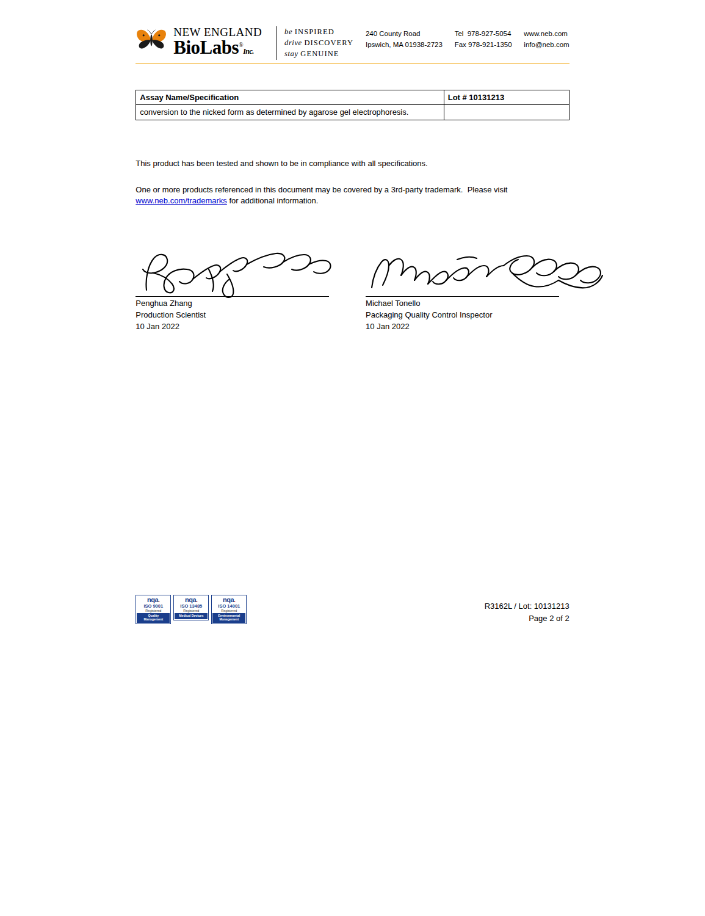NEW ENGLAND
BioLabs®Inc.
be INSPIRED
drive DISCOVERY
stay GENUINE
240 County Road
Ipswich, MA 01938-2723
Tel 978-927-5054
Fax 978-921-1350
www.neb.com
info@neb.com
| Assay Name/Specification | Lot # 10131213 |
| --- | --- |
| conversion to the nicked form as determined by agarose gel electrophoresis. | |
This product has been tested and shown to be in compliance with all specifications.
One or more products referenced in this document may be covered by a 3rd-party trademark. Please visit www.neb.com/trademarks for additional information.
Penghua Zhang
Production Scientist
10 Jan 2022
Michael Tonello
Packaging Quality Control Inspector
10 Jan 2022
nqa.
ISO 9001
Registered
Quality
Management
nqa.
ISO 13485
Registered
Medical Devices
nqa.
ISO 14001
Registered
Environmental
Management
R3162L / Lot: 10131213
Page 2 of 2